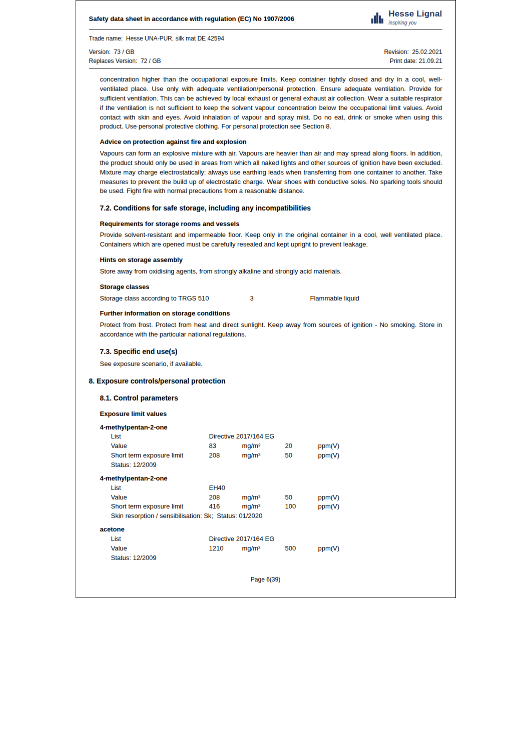Safety data sheet in accordance with regulation (EC) No 1907/2006
Hesse Lignal
inspiring you
Trade name: Hesse UNA-PUR, silk mat DE 42594
Version: 73 / GB Revision: 25.02.2021
Replaces Version: 72 / GB Print date: 21.09.21
concentration higher than the occupational exposure limits. Keep container tightly closed and dry in a cool, well-ventilated place. Use only with adequate ventilation/personal protection. Ensure adequate ventilation. Provide for sufficient ventilation. This can be achieved by local exhaust or general exhaust air collection. Wear a suitable respirator if the ventilation is not sufficient to keep the solvent vapour concentration below the occupational limit values. Avoid contact with skin and eyes. Avoid inhalation of vapour and spray mist. Do no eat, drink or smoke when using this product. Use personal protective clothing. For personal protection see Section 8.
Advice on protection against fire and explosion
Vapours can form an explosive mixture with air. Vapours are heavier than air and may spread along floors. In addition, the product should only be used in areas from which all naked lights and other sources of ignition have been excluded. Mixture may charge electrostatically: always use earthing leads when transferring from one container to another. Take measures to prevent the build up of electrostatic charge. Wear shoes with conductive soles. No sparking tools should be used. Fight fire with normal precautions from a reasonable distance.
7.2. Conditions for safe storage, including any incompatibilities
Requirements for storage rooms and vessels
Provide solvent-resistant and impermeable floor. Keep only in the original container in a cool, well ventilated place. Containers which are opened must be carefully resealed and kept upright to prevent leakage.
Hints on storage assembly
Store away from oxidising agents, from strongly alkaline and strongly acid materials.
Storage classes
Storage class according to TRGS 510 3 Flammable liquid
Further information on storage conditions
Protect from frost. Protect from heat and direct sunlight. Keep away from sources of ignition - No smoking. Store in accordance with the particular national regulations.
7.3. Specific end use(s)
See exposure scenario, if available.
8. Exposure controls/personal protection
8.1. Control parameters
Exposure limit values
4-methylpentan-2-one
| List | Directive 2017/164 EG |
| Value | 83 | mg/m³ | 20 | ppm(V) |
| Short term exposure limit | 208 | mg/m³ | 50 | ppm(V) |
Status: 12/2009
4-methylpentan-2-one
| List | EH40 |
| Value | 208 | mg/m³ | 50 | ppm(V) |
| Short term exposure limit | 416 | mg/m³ | 100 | ppm(V) |
Skin resorption / sensibilisation: Sk; Status: 01/2020
acetone
| List | Directive 2017/164 EG |
| Value | 1210 | mg/m³ | 500 | ppm(V) |
Status: 12/2009
Page 6(39)